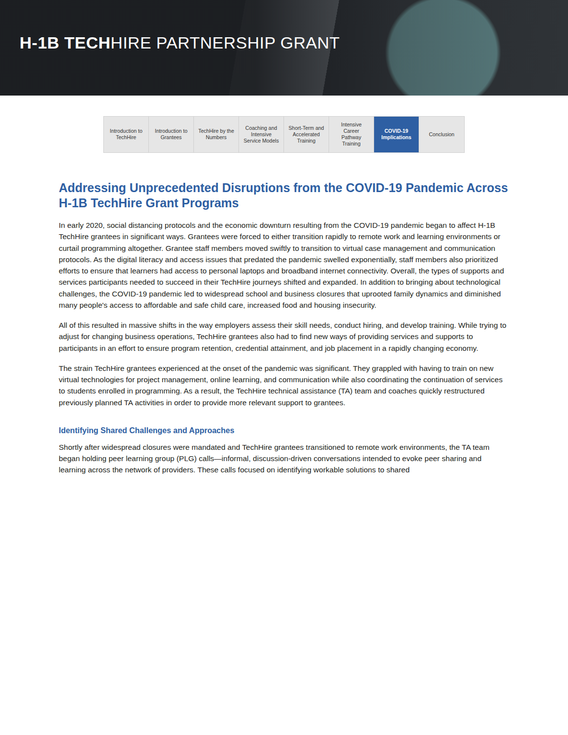H-1B TECHHIRE PARTNERSHIP GRANT
Introduction to TechHire
Introduction to Grantees
TechHire by the Numbers
Coaching and Intensive Service Models
Short-Term and Accelerated Training
Intensive Career Pathway Training
COVID-19 Implications
Conclusion
Addressing Unprecedented Disruptions from the COVID-19 Pandemic Across H-1B TechHire Grant Programs
In early 2020, social distancing protocols and the economic downturn resulting from the COVID-19 pandemic began to affect H-1B TechHire grantees in significant ways. Grantees were forced to either transition rapidly to remote work and learning environments or curtail programming altogether. Grantee staff members moved swiftly to transition to virtual case management and communication protocols. As the digital literacy and access issues that predated the pandemic swelled exponentially, staff members also prioritized efforts to ensure that learners had access to personal laptops and broadband internet connectivity. Overall, the types of supports and services participants needed to succeed in their TechHire journeys shifted and expanded. In addition to bringing about technological challenges, the COVID-19 pandemic led to widespread school and business closures that uprooted family dynamics and diminished many people's access to affordable and safe child care, increased food and housing insecurity.
All of this resulted in massive shifts in the way employers assess their skill needs, conduct hiring, and develop training. While trying to adjust for changing business operations, TechHire grantees also had to find new ways of providing services and supports to participants in an effort to ensure program retention, credential attainment, and job placement in a rapidly changing economy.
The strain TechHire grantees experienced at the onset of the pandemic was significant. They grappled with having to train on new virtual technologies for project management, online learning, and communication while also coordinating the continuation of services to students enrolled in programming. As a result, the TechHire technical assistance (TA) team and coaches quickly restructured previously planned TA activities in order to provide more relevant support to grantees.
Identifying Shared Challenges and Approaches
Shortly after widespread closures were mandated and TechHire grantees transitioned to remote work environments, the TA team began holding peer learning group (PLG) calls—informal, discussion-driven conversations intended to evoke peer sharing and learning across the network of providers. These calls focused on identifying workable solutions to shared